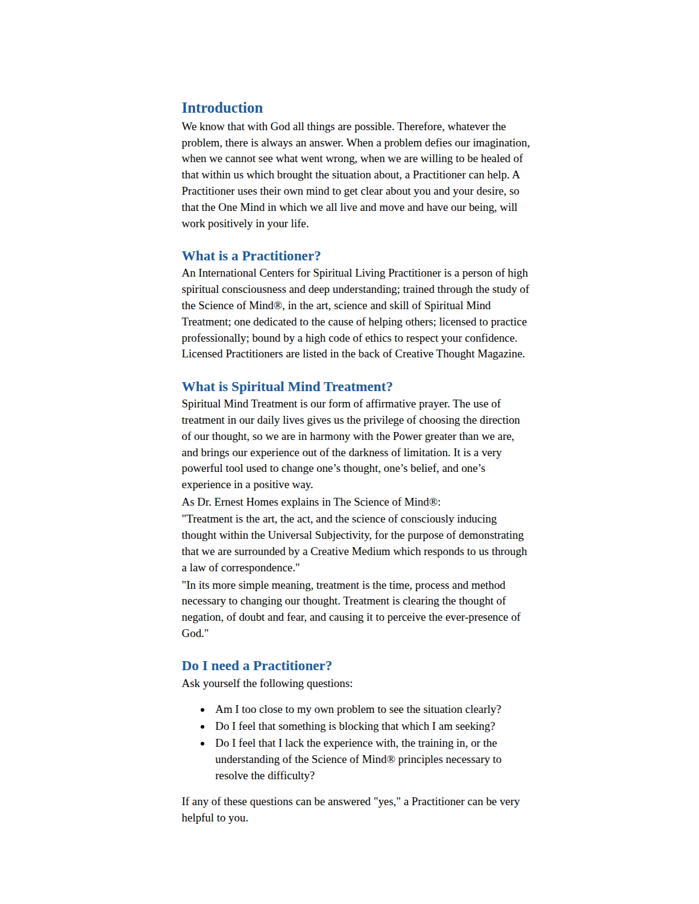Introduction
We know that with God all things are possible. Therefore, whatever the problem, there is always an answer. When a problem defies our imagination, when we cannot see what went wrong, when we are willing to be healed of that within us which brought the situation about, a Practitioner can help. A Practitioner uses their own mind to get clear about you and your desire, so that the One Mind in which we all live and move and have our being, will work positively in your life.
What is a Practitioner?
An International Centers for Spiritual Living Practitioner is a person of high spiritual consciousness and deep understanding; trained through the study of the Science of Mind®, in the art, science and skill of Spiritual Mind Treatment; one dedicated to the cause of helping others; licensed to practice professionally; bound by a high code of ethics to respect your confidence. Licensed Practitioners are listed in the back of Creative Thought Magazine.
What is Spiritual Mind Treatment?
Spiritual Mind Treatment is our form of affirmative prayer. The use of treatment in our daily lives gives us the privilege of choosing the direction of our thought, so we are in harmony with the Power greater than we are, and brings our experience out of the darkness of limitation. It is a very powerful tool used to change one’s thought, one’s belief, and one’s experience in a positive way.
As Dr. Ernest Homes explains in The Science of Mind®:
"Treatment is the art, the act, and the science of consciously inducing thought within the Universal Subjectivity, for the purpose of demonstrating that we are surrounded by a Creative Medium which responds to us through a law of correspondence."
"In its more simple meaning, treatment is the time, process and method necessary to changing our thought. Treatment is clearing the thought of negation, of doubt and fear, and causing it to perceive the ever-presence of God."
Do I need a Practitioner?
Ask yourself the following questions:
Am I too close to my own problem to see the situation clearly?
Do I feel that something is blocking that which I am seeking?
Do I feel that I lack the experience with, the training in, or the understanding of the Science of Mind® principles necessary to resolve the difficulty?
If any of these questions can be answered "yes," a Practitioner can be very helpful to you.